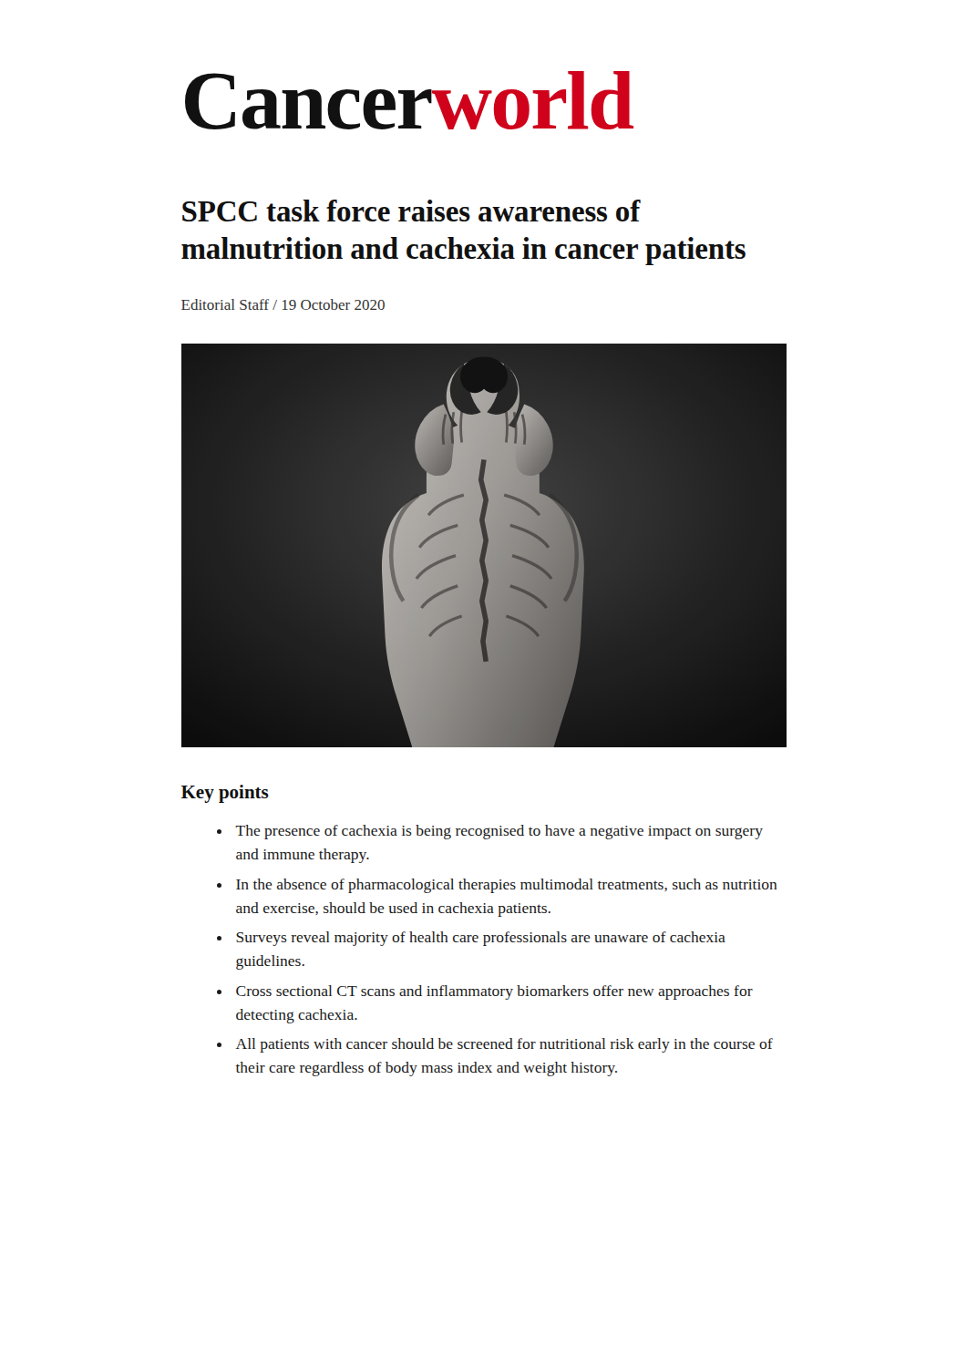Cancer world
SPCC task force raises awareness of malnutrition and cachexia in cancer patients
Editorial Staff / 19 October 2020
Key points
The presence of cachexia is being recognised to have a negative impact on surgery and immune therapy.
In the absence of pharmacological therapies multimodal treatments, such as nutrition and exercise, should be used in cachexia patients.
Surveys reveal majority of health care professionals are unaware of cachexia guidelines.
Cross sectional CT scans and inflammatory biomarkers offer new approaches for detecting cachexia.
All patients with cancer should be screened for nutritional risk early in the course of their care regardless of body mass index and weight history.